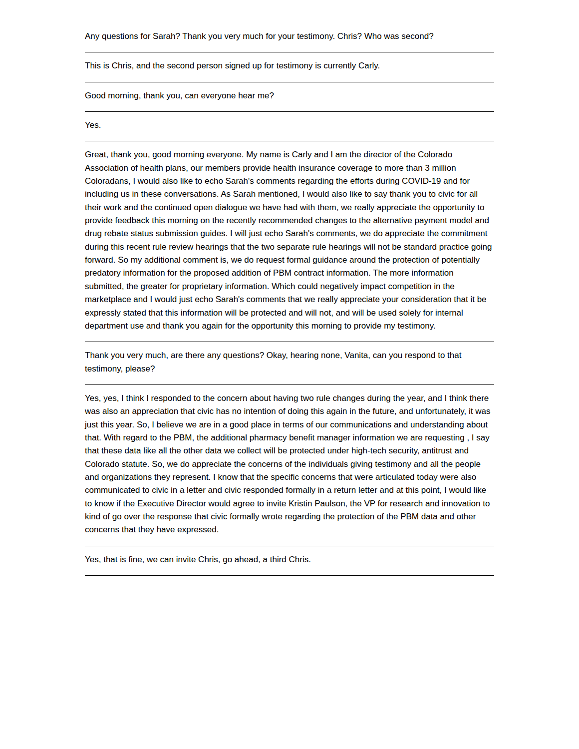Any questions for Sarah? Thank you very much for your testimony. Chris? Who was second?
This is Chris, and the second person signed up for testimony is currently Carly.
Good morning, thank you, can everyone hear me?
Yes.
Great, thank you, good morning everyone. My name is Carly and I am the director of the Colorado Association of health plans, our members provide health insurance coverage to more than 3 million Coloradans, I would also like to echo Sarah's comments regarding the efforts during COVID-19 and for including us in these conversations. As Sarah mentioned, I would also like to say thank you to civic for all their work and the continued open dialogue we have had with them, we really appreciate the opportunity to provide feedback this morning on the recently recommended changes to the alternative payment model and drug rebate status submission guides. I will just echo Sarah's comments, we do appreciate the commitment during this recent rule review hearings that the two separate rule hearings will not be standard practice going forward. So my additional comment is, we do request formal guidance around the protection of potentially predatory information for the proposed addition of PBM contract information. The more information submitted, the greater for proprietary information. Which could negatively impact competition in the marketplace and I would just echo Sarah's comments that we really appreciate your consideration that it be expressly stated that this information will be protected and will not, and will be used solely for internal department use and thank you again for the opportunity this morning to provide my testimony.
Thank you very much, are there any questions? Okay, hearing none, Vanita, can you respond to that testimony, please?
Yes, yes, I think I responded to the concern about having two rule changes during the year, and I think there was also an appreciation that civic has no intention of doing this again in the future, and unfortunately, it was just this year. So, I believe we are in a good place in terms of our communications and understanding about that. With regard to the PBM, the additional pharmacy benefit manager information we are requesting , I say that these data like all the other data we collect will be protected under high-tech security, antitrust and Colorado statute. So, we do appreciate the concerns of the individuals giving testimony and all the people and organizations they represent. I know that the specific concerns that were articulated today were also communicated to civic in a letter and civic responded formally in a return letter and at this point, I would like to know if the Executive Director would agree to invite Kristin Paulson, the VP for research and innovation to kind of go over the response that civic formally wrote regarding the protection of the PBM data and other concerns that they have expressed.
Yes, that is fine, we can invite Chris, go ahead, a third Chris.